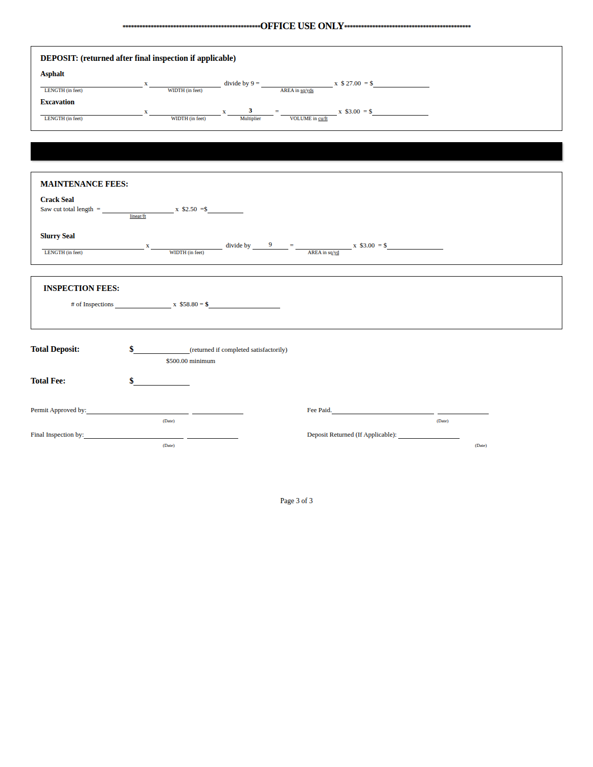*************************************************OFFICE USE ONLY*********************************************
DEPOSIT: (returned after final inspection if applicable)
Asphalt
| x | | divide by 9 = | | x $ 27.00 = $ | |
| LENGTH (in feet) | WIDTH (in feet) | | AREA in sq/yds | | |
Excavation
| x | x | 3 | = | | x $3.00 = $ | |
| LENGTH (in feet) | WIDTH (in feet) | Multiplier | | VOLUME in cu/ft | | |
MAINTENANCE FEES:
Crack Seal
| Saw cut total length = | | x $2.50 =$ | |
| | linear/ft | | |
Slurry Seal
| x | | divide by | 9 | = | | x $3.00 = $ | |
| LENGTH (in feet) | WIDTH (in feet) | | | | AREA in sq /yd | | |
INSPECTION FEES:
# of Inspections x $58.80 = $
Total Deposit: $ (returned if completed satisfactorily)
$500.00 minimum
Total Fee: $
| Permit Approved by: | Fee Paid. |
| (Date) | (Date) |
| Final Inspection by: | Deposit Returned (If Applicable): |
| (Date) | (Date) |
Page 3 of 3